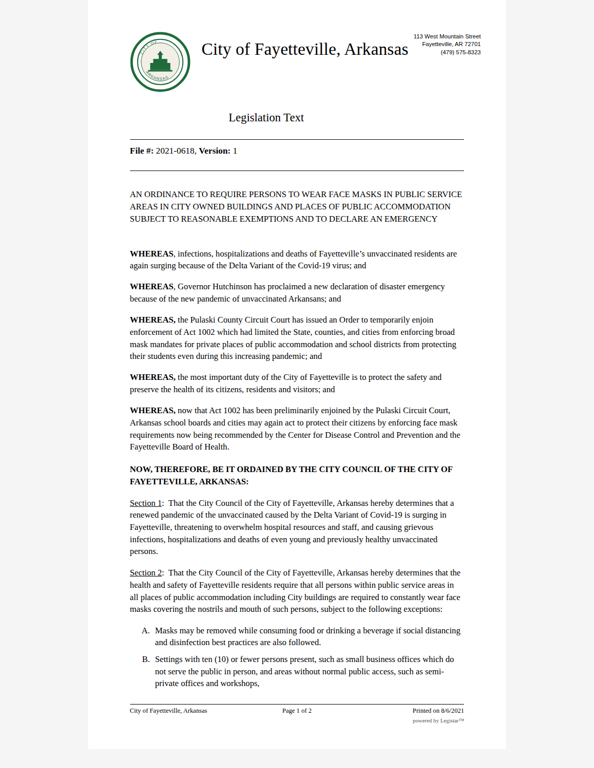CITY OF ARKANSAS
City of Fayetteville, Arkansas
113 West Mountain Street
Fayetteville, AR 72701
(479) 575-8323
Legislation Text
File #: 2021-0618, Version: 1
AN ORDINANCE TO REQUIRE PERSONS TO WEAR FACE MASKS IN PUBLIC SERVICE AREAS IN CITY OWNED BUILDINGS AND PLACES OF PUBLIC ACCOMMODATION SUBJECT TO REASONABLE EXEMPTIONS AND TO DECLARE AN EMERGENCY
WHEREAS, infections, hospitalizations and deaths of Fayetteville’s unvaccinated residents are again surging because of the Delta Variant of the Covid-19 virus; and
WHEREAS, Governor Hutchinson has proclaimed a new declaration of disaster emergency because of the new pandemic of unvaccinated Arkansans; and
WHEREAS, the Pulaski County Circuit Court has issued an Order to temporarily enjoin enforcement of Act 1002 which had limited the State, counties, and cities from enforcing broad mask mandates for private places of public accommodation and school districts from protecting their students even during this increasing pandemic; and
WHEREAS, the most important duty of the City of Fayetteville is to protect the safety and preserve the health of its citizens, residents and visitors; and
WHEREAS, now that Act 1002 has been preliminarily enjoined by the Pulaski Circuit Court, Arkansas school boards and cities may again act to protect their citizens by enforcing face mask requirements now being recommended by the Center for Disease Control and Prevention and the Fayetteville Board of Health.
NOW, THEREFORE, BE IT ORDAINED BY THE CITY COUNCIL OF THE CITY OF FAYETTEVILLE, ARKANSAS:
Section 1: That the City Council of the City of Fayetteville, Arkansas hereby determines that a renewed pandemic of the unvaccinated caused by the Delta Variant of Covid-19 is surging in Fayetteville, threatening to overwhelm hospital resources and staff, and causing grievous infections, hospitalizations and deaths of even young and previously healthy unvaccinated persons.
Section 2: That the City Council of the City of Fayetteville, Arkansas hereby determines that the health and safety of Fayetteville residents require that all persons within public service areas in all places of public accommodation including City buildings are required to constantly wear face masks covering the nostrils and mouth of such persons, subject to the following exceptions:
Masks may be removed while consuming food or drinking a beverage if social distancing and disinfection best practices are also followed.
Settings with ten (10) or fewer persons present, such as small business offices which do not serve the public in person, and areas without normal public access, such as semi-private offices and workshops,
City of Fayetteville, Arkansas
Page 1 of 2
Printed on 8/6/2021
powered by Legistar™